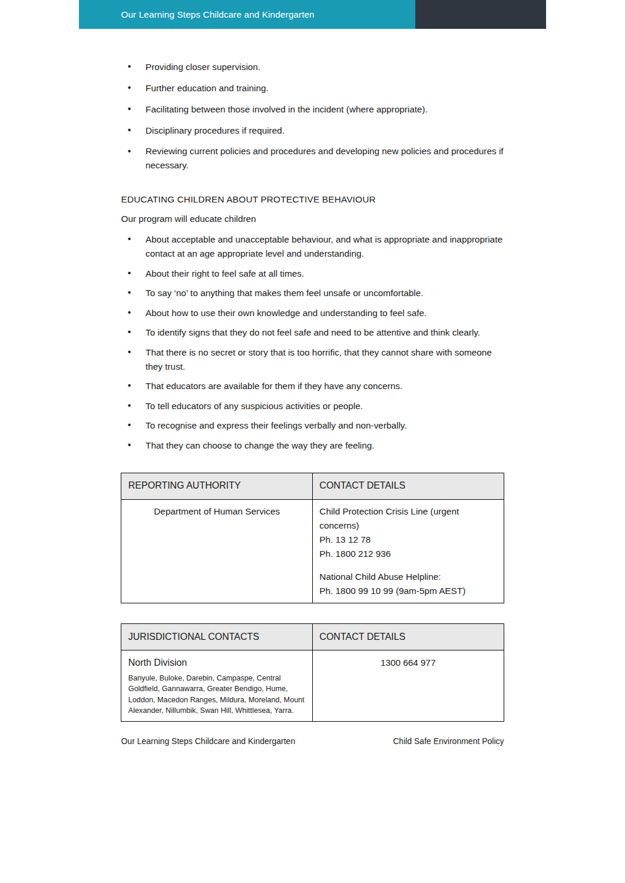Our Learning Steps Childcare and Kindergarten
Providing closer supervision.
Further education and training.
Facilitating between those involved in the incident (where appropriate).
Disciplinary procedures if required.
Reviewing current policies and procedures and developing new policies and procedures if necessary.
Educating children about protective behaviour
Our program will educate children
About acceptable and unacceptable behaviour, and what is appropriate and inappropriate contact at an age appropriate level and understanding.
About their right to feel safe at all times.
To say ‘no’ to anything that makes them feel unsafe or uncomfortable.
About how to use their own knowledge and understanding to feel safe.
To identify signs that they do not feel safe and need to be attentive and think clearly.
That there is no secret or story that is too horrific, that they cannot share with someone they trust.
That educators are available for them if they have any concerns.
To tell educators of any suspicious activities or people.
To recognise and express their feelings verbally and non-verbally.
That they can choose to change the way they are feeling.
| REPORTING AUTHORITY | CONTACT DETAILS |
| --- | --- |
| Department of Human Services | Child Protection Crisis Line (urgent concerns) Ph. 13 12 78 Ph. 1800 212 936 National Child Abuse Helpline: Ph. 1800 99 10 99 (9am-5pm AEST) |
| JURISDICTIONAL CONTACTS | CONTACT DETAILS |
| --- | --- |
| North Division Banyule, Buloke, Darebin, Campaspe, Central Goldfield, Gannawarra, Greater Bendigo, Hume, Loddon, Macedon Ranges, Mildura, Moreland, Mount Alexander, Nillumbik, Swan Hill, Whittlesea, Yarra. | 1300 664 977 |
Our Learning Steps Childcare and Kindergarten Child Safe Environment Policy